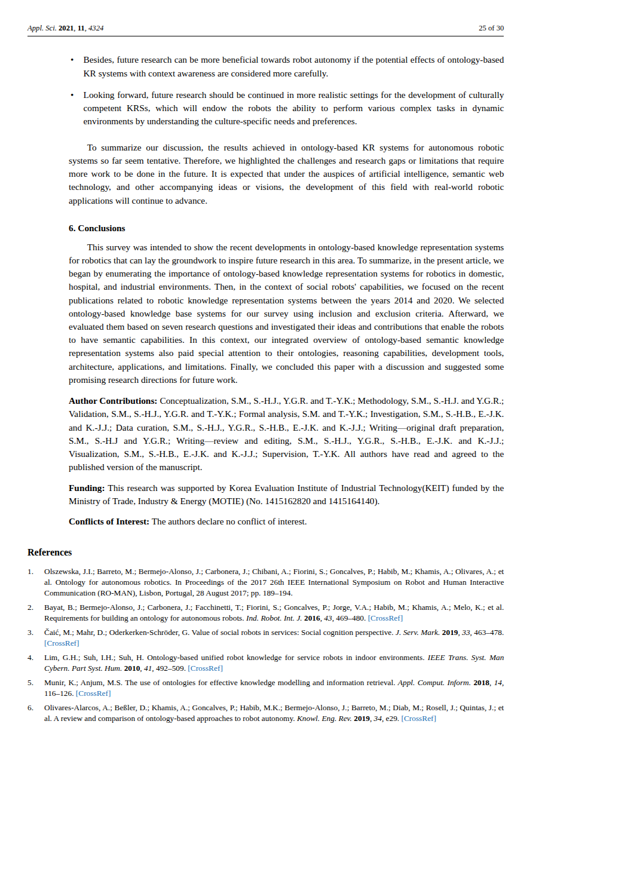Appl. Sci. 2021, 11, 4324 25 of 30
Besides, future research can be more beneficial towards robot autonomy if the potential effects of ontology-based KR systems with context awareness are considered more carefully.
Looking forward, future research should be continued in more realistic settings for the development of culturally competent KRSs, which will endow the robots the ability to perform various complex tasks in dynamic environments by understanding the culture-specific needs and preferences.
To summarize our discussion, the results achieved in ontology-based KR systems for autonomous robotic systems so far seem tentative. Therefore, we highlighted the challenges and research gaps or limitations that require more work to be done in the future. It is expected that under the auspices of artificial intelligence, semantic web technology, and other accompanying ideas or visions, the development of this field with real-world robotic applications will continue to advance.
6. Conclusions
This survey was intended to show the recent developments in ontology-based knowledge representation systems for robotics that can lay the groundwork to inspire future research in this area. To summarize, in the present article, we began by enumerating the importance of ontology-based knowledge representation systems for robotics in domestic, hospital, and industrial environments. Then, in the context of social robots' capabilities, we focused on the recent publications related to robotic knowledge representation systems between the years 2014 and 2020. We selected ontology-based knowledge base systems for our survey using inclusion and exclusion criteria. Afterward, we evaluated them based on seven research questions and investigated their ideas and contributions that enable the robots to have semantic capabilities. In this context, our integrated overview of ontology-based semantic knowledge representation systems also paid special attention to their ontologies, reasoning capabilities, development tools, architecture, applications, and limitations. Finally, we concluded this paper with a discussion and suggested some promising research directions for future work.
Author Contributions: Conceptualization, S.M., S.-H.J., Y.G.R. and T.-Y.K.; Methodology, S.M., S.-H.J. and Y.G.R.; Validation, S.M., S.-H.J., Y.G.R. and T.-Y.K.; Formal analysis, S.M. and T.-Y.K.; Investigation, S.M., S.-H.B., E.-J.K. and K.-J.J.; Data curation, S.M., S.-H.J., Y.G.R., S.-H.B., E.-J.K. and K.-J.J.; Writing—original draft preparation, S.M., S.-H.J and Y.G.R.; Writing—review and editing, S.M., S.-H.J., Y.G.R., S.-H.B., E.-J.K. and K.-J.J.; Visualization, S.M., S.-H.B., E.-J.K. and K.-J.J.; Supervision, T.-Y.K. All authors have read and agreed to the published version of the manuscript.
Funding: This research was supported by Korea Evaluation Institute of Industrial Technology(KEIT) funded by the Ministry of Trade, Industry & Energy (MOTIE) (No. 1415162820 and 1415164140).
Conflicts of Interest: The authors declare no conflict of interest.
References
Olszewska, J.I.; Barreto, M.; Bermejo-Alonso, J.; Carbonera, J.; Chibani, A.; Fiorini, S.; Goncalves, P.; Habib, M.; Khamis, A.; Olivares, A.; et al. Ontology for autonomous robotics. In Proceedings of the 2017 26th IEEE International Symposium on Robot and Human Interactive Communication (RO-MAN), Lisbon, Portugal, 28 August 2017; pp. 189–194.
Bayat, B.; Bermejo-Alonso, J.; Carbonera, J.; Facchinetti, T.; Fiorini, S.; Goncalves, P.; Jorge, V.A.; Habib, M.; Khamis, A.; Melo, K.; et al. Requirements for building an ontology for autonomous robots. Ind. Robot. Int. J. 2016, 43, 469–480. CrossRef
Čaić, M.; Mahr, D.; Oderkerken-Schröder, G. Value of social robots in services: Social cognition perspective. J. Serv. Mark. 2019, 33, 463–478. CrossRef
Lim, G.H.; Suh, I.H.; Suh, H. Ontology-based unified robot knowledge for service robots in indoor environments. IEEE Trans. Syst. Man Cybern. Part Syst. Hum. 2010, 41, 492–509. CrossRef
Munir, K.; Anjum, M.S. The use of ontologies for effective knowledge modelling and information retrieval. Appl. Comput. Inform. 2018, 14, 116–126. CrossRef
Olivares-Alarcos, A.; Beßler, D.; Khamis, A.; Goncalves, P.; Habib, M.K.; Bermejo-Alonso, J.; Barreto, M.; Diab, M.; Rosell, J.; Quintas, J.; et al. A review and comparison of ontology-based approaches to robot autonomy. Knowl. Eng. Rev. 2019, 34, e29. CrossRef